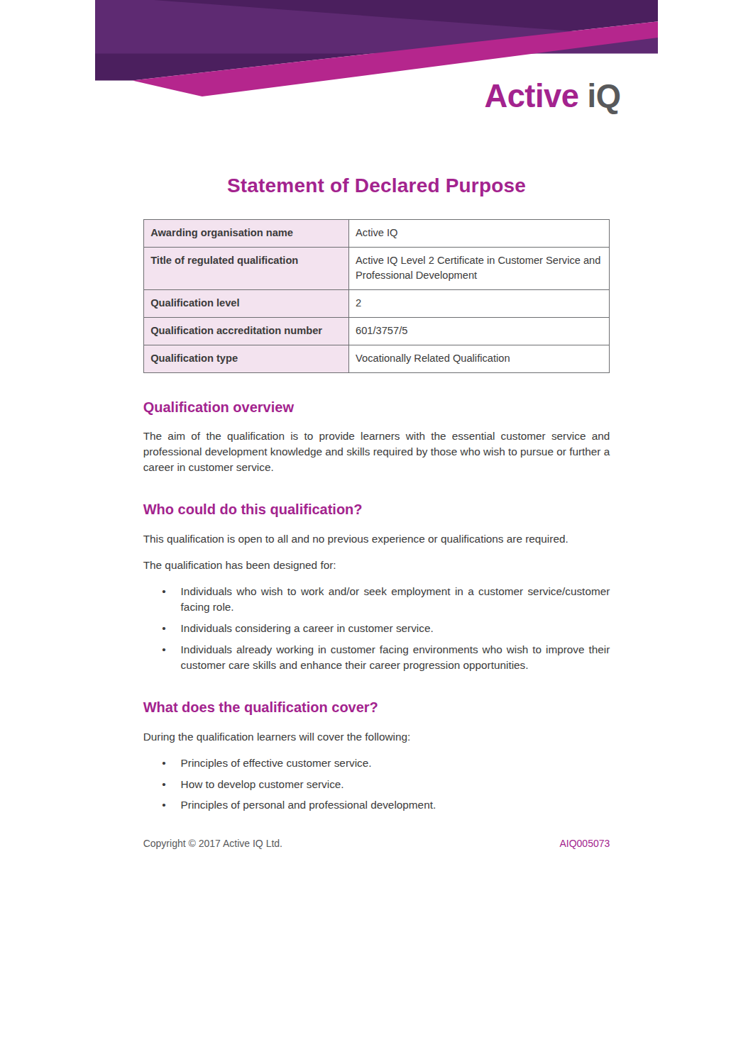Active iQ
Statement of Declared Purpose
| Awarding organisation name | Active IQ |
| Title of regulated qualification | Active IQ Level 2 Certificate in Customer Service and Professional Development |
| Qualification level | 2 |
| Qualification accreditation number | 601/3757/5 |
| Qualification type | Vocationally Related Qualification |
Qualification overview
The aim of the qualification is to provide learners with the essential customer service and professional development knowledge and skills required by those who wish to pursue or further a career in customer service.
Who could do this qualification?
This qualification is open to all and no previous experience or qualifications are required.
The qualification has been designed for:
Individuals who wish to work and/or seek employment in a customer service/customer facing role.
Individuals considering a career in customer service.
Individuals already working in customer facing environments who wish to improve their customer care skills and enhance their career progression opportunities.
What does the qualification cover?
During the qualification learners will cover the following:
Principles of effective customer service.
How to develop customer service.
Principles of personal and professional development.
Copyright © 2017 Active IQ Ltd.
AIQ005073